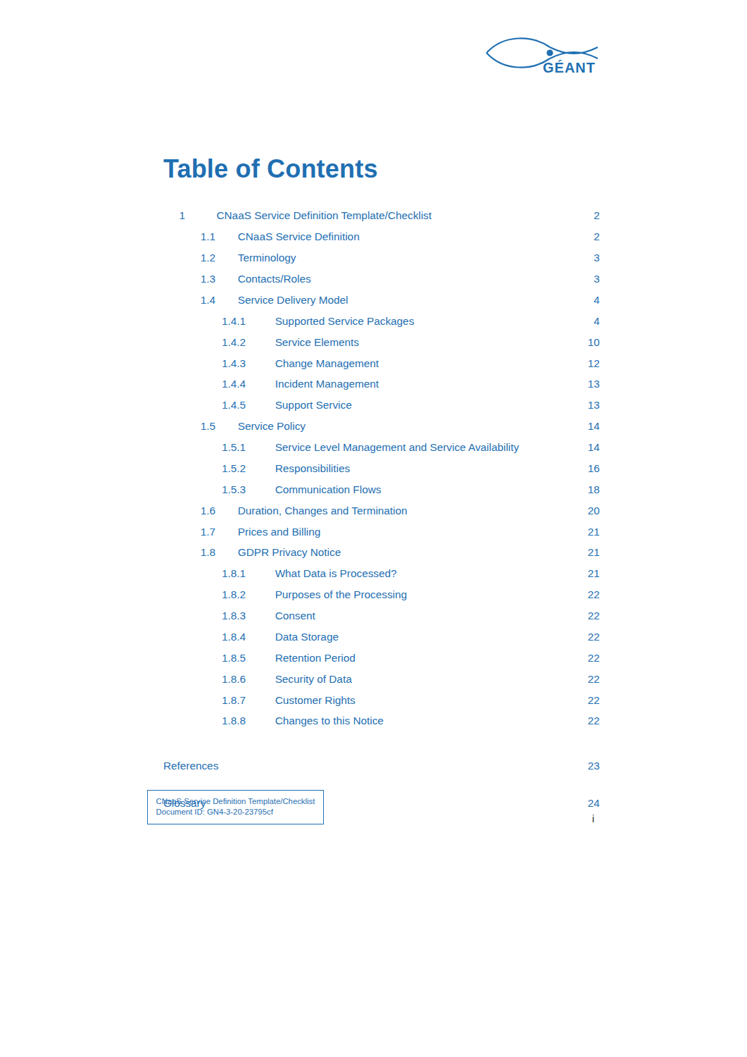GÉANT
Table of Contents
1 CNaaS Service Definition Template/Checklist 2
1.1 CNaaS Service Definition 2
1.2 Terminology 3
1.3 Contacts/Roles 3
1.4 Service Delivery Model 4
1.4.1 Supported Service Packages 4
1.4.2 Service Elements 10
1.4.3 Change Management 12
1.4.4 Incident Management 13
1.4.5 Support Service 13
1.5 Service Policy 14
1.5.1 Service Level Management and Service Availability 14
1.5.2 Responsibilities 16
1.5.3 Communication Flows 18
1.6 Duration, Changes and Termination 20
1.7 Prices and Billing 21
1.8 GDPR Privacy Notice 21
1.8.1 What Data is Processed? 21
1.8.2 Purposes of the Processing 22
1.8.3 Consent 22
1.8.4 Data Storage 22
1.8.5 Retention Period 22
1.8.6 Security of Data 22
1.8.7 Customer Rights 22
1.8.8 Changes to this Notice 22
References 23
Glossary 24
CNaaS Service Definition Template/Checklist
Document ID: GN4-3-20-23795cf
i